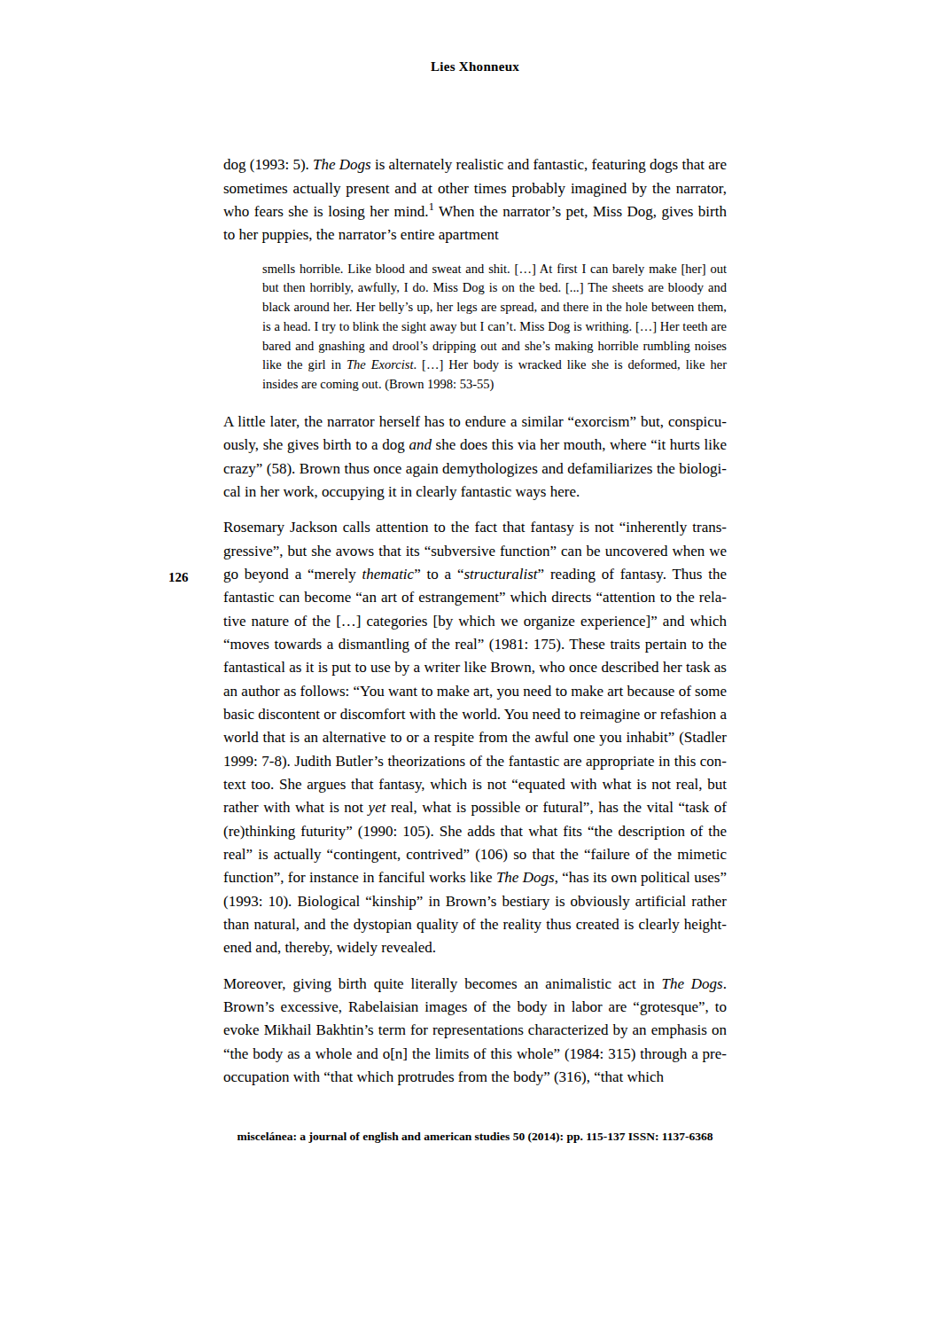Lies Xhonneux
126
dog (1993: 5). The Dogs is alternately realistic and fantastic, featuring dogs that are sometimes actually present and at other times probably imagined by the narrator, who fears she is losing her mind.1 When the narrator’s pet, Miss Dog, gives birth to her puppies, the narrator’s entire apartment
smells horrible. Like blood and sweat and shit. […] At first I can barely make [her] out but then horribly, awfully, I do. Miss Dog is on the bed. [...] The sheets are bloody and black around her. Her belly’s up, her legs are spread, and there in the hole between them, is a head. I try to blink the sight away but I can’t. Miss Dog is writhing. […] Her teeth are bared and gnashing and drool’s dripping out and she’s making horrible rumbling noises like the girl in The Exorcist. […] Her body is wracked like she is deformed, like her insides are coming out. (Brown 1998: 53-55)
A little later, the narrator herself has to endure a similar “exorcism” but, conspicuously, she gives birth to a dog and she does this via her mouth, where “it hurts like crazy” (58). Brown thus once again demythologizes and defamiliarizes the biological in her work, occupying it in clearly fantastic ways here.
Rosemary Jackson calls attention to the fact that fantasy is not “inherently transgressive”, but she avows that its “subversive function” can be uncovered when we go beyond a “merely thematic” to a “structuralist” reading of fantasy. Thus the fantastic can become “an art of estrangement” which directs “attention to the relative nature of the […] categories [by which we organize experience]” and which “moves towards a dismantling of the real” (1981: 175). These traits pertain to the fantastical as it is put to use by a writer like Brown, who once described her task as an author as follows: “You want to make art, you need to make art because of some basic discontent or discomfort with the world. You need to reimagine or refashion a world that is an alternative to or a respite from the awful one you inhabit” (Stadler 1999: 7-8). Judith Butler’s theorizations of the fantastic are appropriate in this context too. She argues that fantasy, which is not “equated with what is not real, but rather with what is not yet real, what is possible or futural”, has the vital “task of (re)thinking futurity” (1990: 105). She adds that what fits “the description of the real” is actually “contingent, contrived” (106) so that the “failure of the mimetic function”, for instance in fanciful works like The Dogs, “has its own political uses” (1993: 10). Biological “kinship” in Brown’s bestiary is obviously artificial rather than natural, and the dystopian quality of the reality thus created is clearly heightened and, thereby, widely revealed.
Moreover, giving birth quite literally becomes an animalistic act in The Dogs. Brown’s excessive, Rabelaisian images of the body in labor are “grotesque”, to evoke Mikhail Bakhtin’s term for representations characterized by an emphasis on “the body as a whole and o[n] the limits of this whole” (1984: 315) through a preoccupation with “that which protrudes from the body” (316), “that which
miscelánea: a journal of english and american studies 50 (2014): pp. 115-137 ISSN: 1137-6368